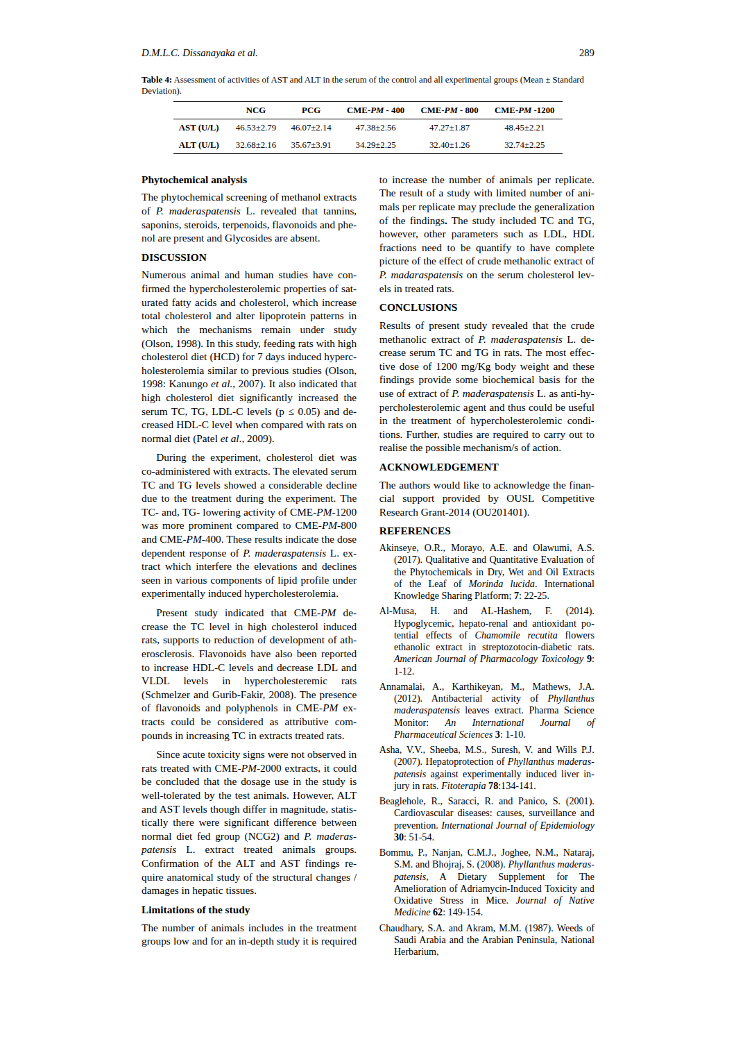D.M.L.C. Dissanayaka et al. 289
Table 4: Assessment of activities of AST and ALT in the serum of the control and all experimental groups (Mean ± Standard Deviation).
| | NCG | PCG | CME- PM - 400 | CME- PM - 800 | CME- PM -1200 |
| --- | --- | --- | --- | --- | --- |
| AST (U/L) | 46.53±2.79 | 46.07±2.14 | 47.38±2.56 | 47.27±1.87 | 48.45±2.21 |
| ALT (U/L) | 32.68±2.16 | 35.67±3.91 | 34.29±2.25 | 32.40±1.26 | 32.74±2.25 |
Phytochemical analysis
The phytochemical screening of methanol extracts of P. maderaspatensis L. revealed that tannins, saponins, steroids, terpenoids, flavonoids and phenol are present and Glycosides are absent.
Discussion
Numerous animal and human studies have confirmed the hypercholesterolemic properties of saturated fatty acids and cholesterol, which increase total cholesterol and alter lipoprotein patterns in which the mechanisms remain under study (Olson, 1998). In this study, feeding rats with high cholesterol diet (HCD) for 7 days induced hypercholesterolemia similar to previous studies (Olson, 1998: Kanungo et al., 2007). It also indicated that high cholesterol diet significantly increased the serum TC, TG, LDL-C levels (p ≤ 0.05) and decreased HDL-C level when compared with rats on normal diet (Patel et al., 2009).
During the experiment, cholesterol diet was co-administered with extracts. The elevated serum TC and TG levels showed a considerable decline due to the treatment during the experiment. The TC- and, TG- lowering activity of CME-PM-1200 was more prominent compared to CME-PM-800 and CME-PM-400. These results indicate the dose dependent response of P. maderaspatensis L. extract which interfere the elevations and declines seen in various components of lipid profile under experimentally induced hypercholesterolemia.
Present study indicated that CME-PM decrease the TC level in high cholesterol induced rats, supports to reduction of development of atherosclerosis. Flavonoids have also been reported to increase HDL-C levels and decrease LDL and VLDL levels in hypercholesteremic rats (Schmelzer and Gurib-Fakir, 2008). The presence of flavonoids and polyphenols in CME-PM extracts could be considered as attributive compounds in increasing TC in extracts treated rats.
Since acute toxicity signs were not observed in rats treated with CME-PM-2000 extracts, it could be concluded that the dosage use in the study is well-tolerated by the test animals. However, ALT and AST levels though differ in magnitude, statistically there were significant difference between normal diet fed group (NCG2) and P. maderaspatensis L. extract treated animals groups. Confirmation of the ALT and AST findings require anatomical study of the structural changes / damages in hepatic tissues.
Limitations of the study
The number of animals includes in the treatment groups low and for an in-depth study it is required to increase the number of animals per replicate. The result of a study with limited number of animals per replicate may preclude the generalization of the findings. The study included TC and TG, however, other parameters such as LDL, HDL fractions need to be quantify to have complete picture of the effect of crude methanolic extract of P. madaraspatensis on the serum cholesterol levels in treated rats.
Conclusions
Results of present study revealed that the crude methanolic extract of P. maderaspatensis L. decrease serum TC and TG in rats. The most effective dose of 1200 mg/Kg body weight and these findings provide some biochemical basis for the use of extract of P. maderaspatensis L. as anti-hypercholesterolemic agent and thus could be useful in the treatment of hypercholesterolemic conditions. Further, studies are required to carry out to realise the possible mechanism/s of action.
Acknowledgement
The authors would like to acknowledge the financial support provided by OUSL Competitive Research Grant-2014 (OU201401).
References
Akinseye, O.R., Morayo, A.E. and Olawumi, A.S. (2017). Qualitative and Quantitative Evaluation of the Phytochemicals in Dry, Wet and Oil Extracts of the Leaf of Morinda lucida. International Knowledge Sharing Platform; 7: 22-25.
Al-Musa, H. and AL-Hashem, F. (2014). Hypoglycemic, hepato-renal and antioxidant potential effects of Chamomile recutita flowers ethanolic extract in streptozotocin-diabetic rats. American Journal of Pharmacology Toxicology 9: 1-12.
Annamalai, A., Karthikeyan, M., Mathews, J.A. (2012). Antibacterial activity of Phyllanthus maderaspatensis leaves extract. Pharma Science Monitor: An International Journal of Pharmaceutical Sciences 3: 1-10.
Asha, V.V., Sheeba, M.S., Suresh, V. and Wills P.J. (2007). Hepatoprotection of Phyllanthus maderaspatensis against experimentally induced liver injury in rats. Fitoterapia 78:134-141.
Beaglehole, R., Saracci, R. and Panico, S. (2001). Cardiovascular diseases: causes, surveillance and prevention. International Journal of Epidemiology 30: 51-54.
Bommu, P., Nanjan, C.M.J., Joghee, N.M., Nataraj, S.M. and Bhojraj, S. (2008). Phyllanthus maderaspatensis, A Dietary Supplement for The Amelioration of Adriamycin-Induced Toxicity and Oxidative Stress in Mice. Journal of Native Medicine 62: 149-154.
Chaudhary, S.A. and Akram, M.M. (1987). Weeds of Saudi Arabia and the Arabian Peninsula, National Herbarium,